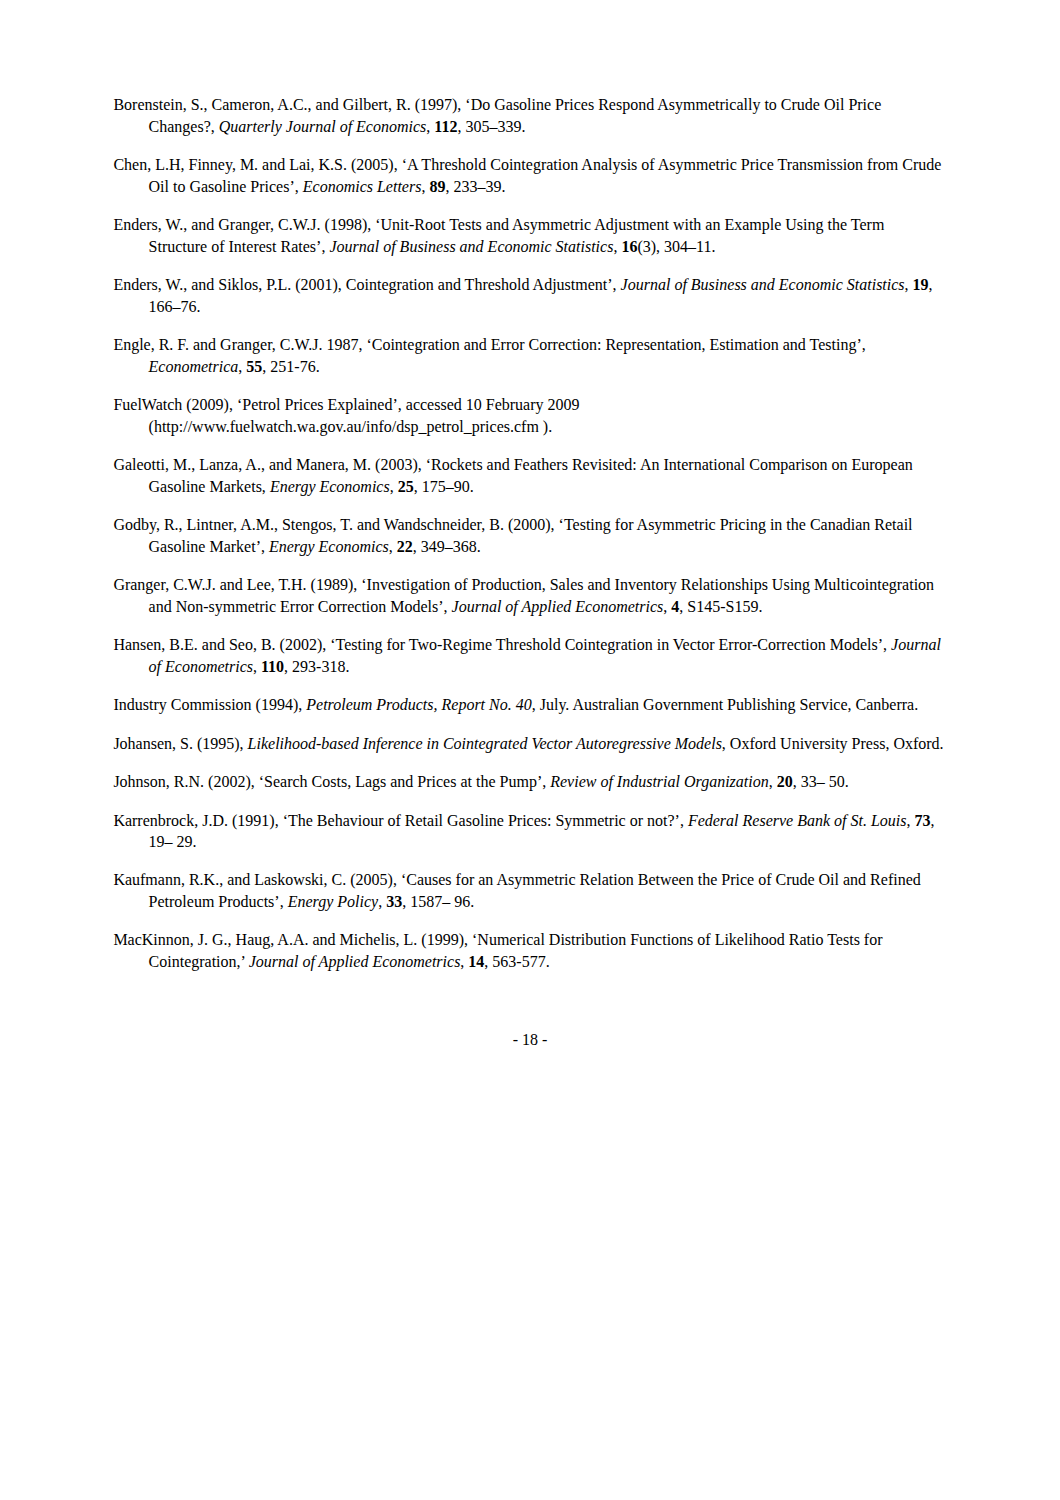Borenstein, S., Cameron, A.C., and Gilbert, R. (1997), ‘Do Gasoline Prices Respond Asymmetrically to Crude Oil Price Changes?, Quarterly Journal of Economics, 112, 305–339.
Chen, L.H, Finney, M. and Lai, K.S. (2005), ‘A Threshold Cointegration Analysis of Asymmetric Price Transmission from Crude Oil to Gasoline Prices’, Economics Letters, 89, 233–39.
Enders, W., and Granger, C.W.J. (1998), ‘Unit-Root Tests and Asymmetric Adjustment with an Example Using the Term Structure of Interest Rates’, Journal of Business and Economic Statistics, 16(3), 304–11.
Enders, W., and Siklos, P.L. (2001), Cointegration and Threshold Adjustment’, Journal of Business and Economic Statistics, 19, 166–76.
Engle, R. F. and Granger, C.W.J. 1987, ‘Cointegration and Error Correction: Representation, Estimation and Testing’, Econometrica, 55, 251-76.
FuelWatch (2009), ‘Petrol Prices Explained’, accessed 10 February 2009 (http://www.fuelwatch.wa.gov.au/info/dsp_petrol_prices.cfm ).
Galeotti, M., Lanza, A., and Manera, M. (2003), ‘Rockets and Feathers Revisited: An International Comparison on European Gasoline Markets, Energy Economics, 25, 175–90.
Godby, R., Lintner, A.M., Stengos, T. and Wandschneider, B. (2000), ‘Testing for Asymmetric Pricing in the Canadian Retail Gasoline Market’, Energy Economics, 22, 349–368.
Granger, C.W.J. and Lee, T.H. (1989), ‘Investigation of Production, Sales and Inventory Relationships Using Multicointegration and Non-symmetric Error Correction Models’, Journal of Applied Econometrics, 4, S145-S159.
Hansen, B.E. and Seo, B. (2002), ‘Testing for Two-Regime Threshold Cointegration in Vector Error-Correction Models’, Journal of Econometrics, 110, 293-318.
Industry Commission (1994), Petroleum Products, Report No. 40, July. Australian Government Publishing Service, Canberra.
Johansen, S. (1995), Likelihood-based Inference in Cointegrated Vector Autoregressive Models, Oxford University Press, Oxford.
Johnson, R.N. (2002), ‘Search Costs, Lags and Prices at the Pump’, Review of Industrial Organization, 20, 33– 50.
Karrenbrock, J.D. (1991), ‘The Behaviour of Retail Gasoline Prices: Symmetric or not?’, Federal Reserve Bank of St. Louis, 73, 19– 29.
Kaufmann, R.K., and Laskowski, C. (2005), ‘Causes for an Asymmetric Relation Between the Price of Crude Oil and Refined Petroleum Products’, Energy Policy, 33, 1587– 96.
MacKinnon, J. G., Haug, A.A. and Michelis, L. (1999), ‘Numerical Distribution Functions of Likelihood Ratio Tests for Cointegration,’ Journal of Applied Econometrics, 14, 563-577.
- 18 -